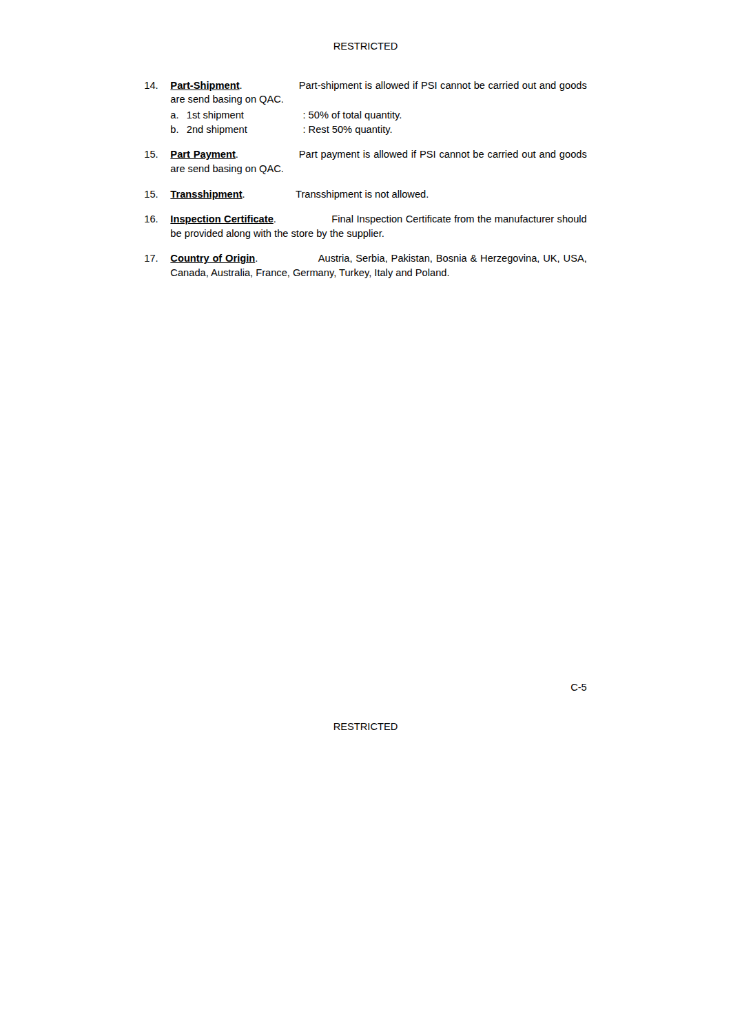RESTRICTED
14.
Part-Shipment. Part-shipment is allowed if PSI cannot be carried out and goods are send basing on QAC.
a.
1st shipment
: 50% of total quantity.
b.
2nd shipment
: Rest 50% quantity.
15.
Part Payment. Part payment is allowed if PSI cannot be carried out and goods are send basing on QAC.
15.
Transshipment. Transshipment is not allowed.
16.
Inspection Certificate. Final Inspection Certificate from the manufacturer should be provided along with the store by the supplier.
17.
Country of Origin. Austria, Serbia, Pakistan, Bosnia & Herzegovina, UK, USA, Canada, Australia, France, Germany, Turkey, Italy and Poland.
C-5
RESTRICTED